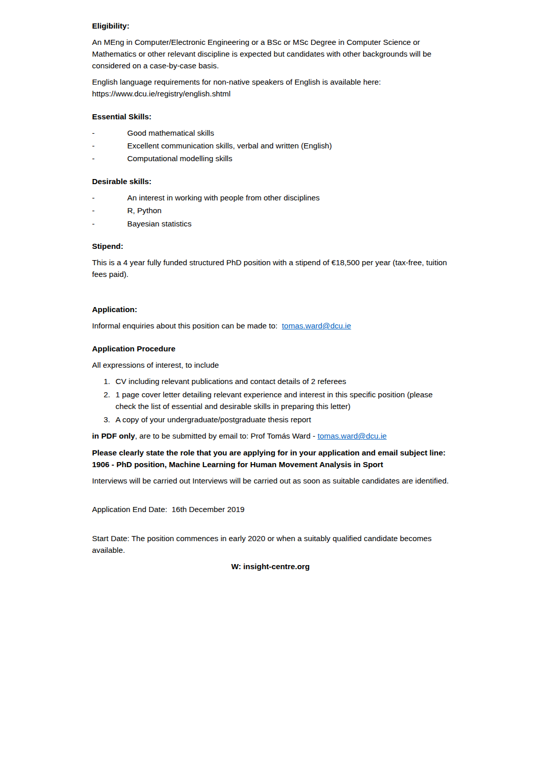Eligibility:
An MEng in Computer/Electronic Engineering or a BSc or MSc Degree in Computer Science or Mathematics or other relevant discipline is expected but candidates with other backgrounds will be considered on a case-by-case basis.
English language requirements for non-native speakers of English is available here: https://www.dcu.ie/registry/english.shtml
Essential Skills:
-Good mathematical skills
-Excellent communication skills, verbal and written (English)
-Computational modelling skills
Desirable skills:
-An interest in working with people from other disciplines
-R, Python
-Bayesian statistics
Stipend:
This is a 4 year fully funded structured PhD position with a stipend of €18,500 per year (tax-free, tuition fees paid).
Application:
Informal enquiries about this position can be made to: tomas.ward@dcu.ie
Application Procedure
All expressions of interest, to include
CV including relevant publications and contact details of 2 referees
1 page cover letter detailing relevant experience and interest in this specific position (please check the list of essential and desirable skills in preparing this letter)
A copy of your undergraduate/postgraduate thesis report
in PDF only, are to be submitted by email to: Prof Tomás Ward - tomas.ward@dcu.ie
Please clearly state the role that you are applying for in your application and email subject line: 1906 - PhD position, Machine Learning for Human Movement Analysis in Sport
Interviews will be carried out Interviews will be carried out as soon as suitable candidates are identified.
Application End Date: 16th December 2019
Start Date: The position commences in early 2020 or when a suitably qualified candidate becomes available.
W: insight-centre.org